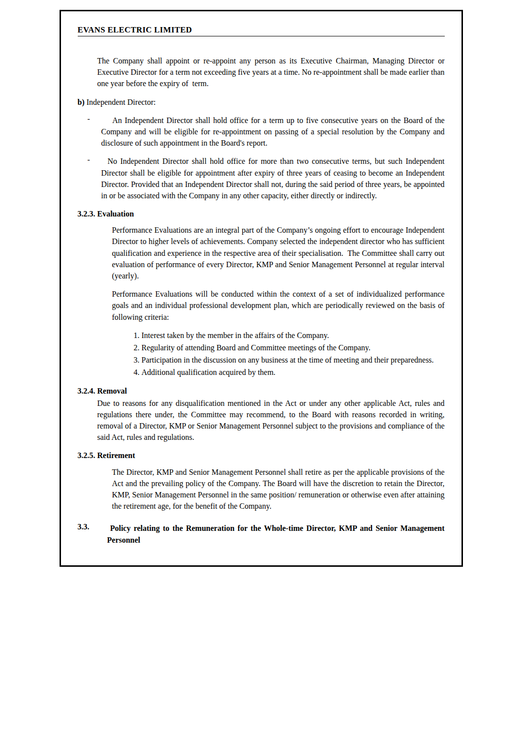EVANS ELECTRIC LIMITED
The Company shall appoint or re-appoint any person as its Executive Chairman, Managing Director or Executive Director for a term not exceeding five years at a time. No re-appointment shall be made earlier than one year before the expiry of term.
b) Independent Director:
-
An Independent Director shall hold office for a term up to five consecutive years on the Board of the Company and will be eligible for re-appointment on passing of a special resolution by the Company and disclosure of such appointment in the Board's report.
-
No Independent Director shall hold office for more than two consecutive terms, but such Independent Director shall be eligible for appointment after expiry of three years of ceasing to become an Independent Director. Provided that an Independent Director shall not, during the said period of three years, be appointed in or be associated with the Company in any other capacity, either directly or indirectly.
3.2.3. Evaluation
Performance Evaluations are an integral part of the Company’s ongoing effort to encourage Independent Director to higher levels of achievements. Company selected the independent director who has sufficient qualification and experience in the respective area of their specialisation. The Committee shall carry out evaluation of performance of every Director, KMP and Senior Management Personnel at regular interval (yearly).
Performance Evaluations will be conducted within the context of a set of individualized performance goals and an individual professional development plan, which are periodically reviewed on the basis of following criteria:
Interest taken by the member in the affairs of the Company.
Regularity of attending Board and Committee meetings of the Company.
Participation in the discussion on any business at the time of meeting and their preparedness.
Additional qualification acquired by them.
3.2.4. Removal
Due to reasons for any disqualification mentioned in the Act or under any other applicable Act, rules and regulations there under, the Committee may recommend, to the Board with reasons recorded in writing, removal of a Director, KMP or Senior Management Personnel subject to the provisions and compliance of the said Act, rules and regulations.
3.2.5. Retirement
The Director, KMP and Senior Management Personnel shall retire as per the applicable provisions of the Act and the prevailing policy of the Company. The Board will have the discretion to retain the Director, KMP, Senior Management Personnel in the same position/ remuneration or otherwise even after attaining the retirement age, for the benefit of the Company.
3.3.
Policy relating to the Remuneration for the Whole-time Director, KMP and Senior Management Personnel